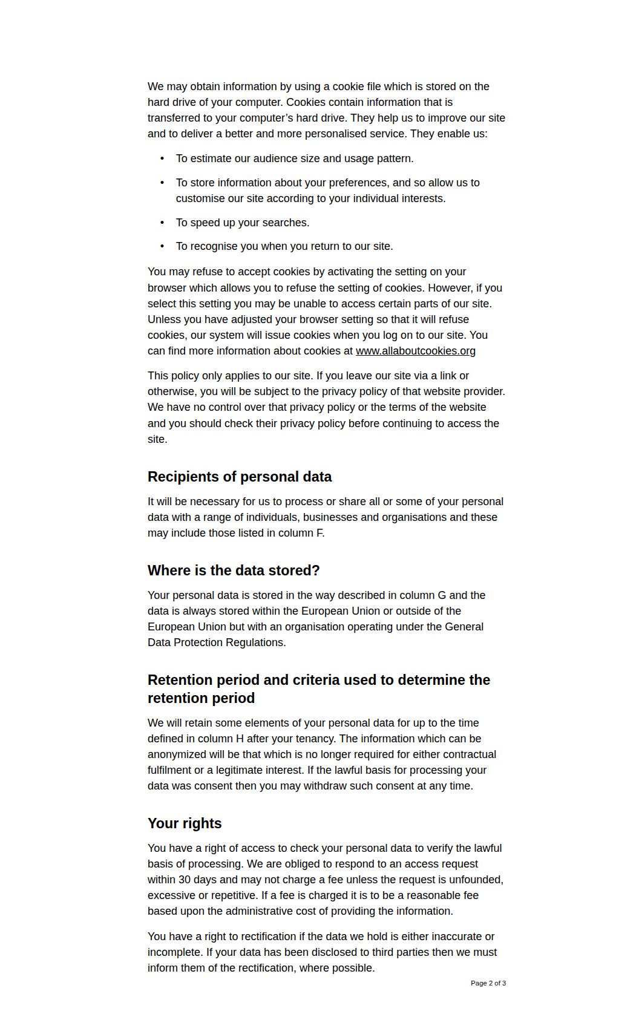We may obtain information by using a cookie file which is stored on the hard drive of your computer. Cookies contain information that is transferred to your computer’s hard drive. They help us to improve our site and to deliver a better and more personalised service. They enable us:
To estimate our audience size and usage pattern.
To store information about your preferences, and so allow us to customise our site according to your individual interests.
To speed up your searches.
To recognise you when you return to our site.
You may refuse to accept cookies by activating the setting on your browser which allows you to refuse the setting of cookies. However, if you select this setting you may be unable to access certain parts of our site. Unless you have adjusted your browser setting so that it will refuse cookies, our system will issue cookies when you log on to our site. You can find more information about cookies at www.allaboutcookies.org
This policy only applies to our site. If you leave our site via a link or otherwise, you will be subject to the privacy policy of that website provider. We have no control over that privacy policy or the terms of the website and you should check their privacy policy before continuing to access the site.
Recipients of personal data
It will be necessary for us to process or share all or some of your personal data with a range of individuals, businesses and organisations and these may include those listed in column F.
Where is the data stored?
Your personal data is stored in the way described in column G and the data is always stored within the European Union or outside of the European Union but with an organisation operating under the General Data Protection Regulations.
Retention period and criteria used to determine the retention period
We will retain some elements of your personal data for up to the time defined in column H after your tenancy. The information which can be anonymized will be that which is no longer required for either contractual fulfilment or a legitimate interest. If the lawful basis for processing your data was consent then you may withdraw such consent at any time.
Your rights
You have a right of access to check your personal data to verify the lawful basis of processing. We are obliged to respond to an access request within 30 days and may not charge a fee unless the request is unfounded, excessive or repetitive. If a fee is charged it is to be a reasonable fee based upon the administrative cost of providing the information.
You have a right to rectification if the data we hold is either inaccurate or incomplete. If your data has been disclosed to third parties then we must inform them of the rectification, where possible.
Page 2 of 3